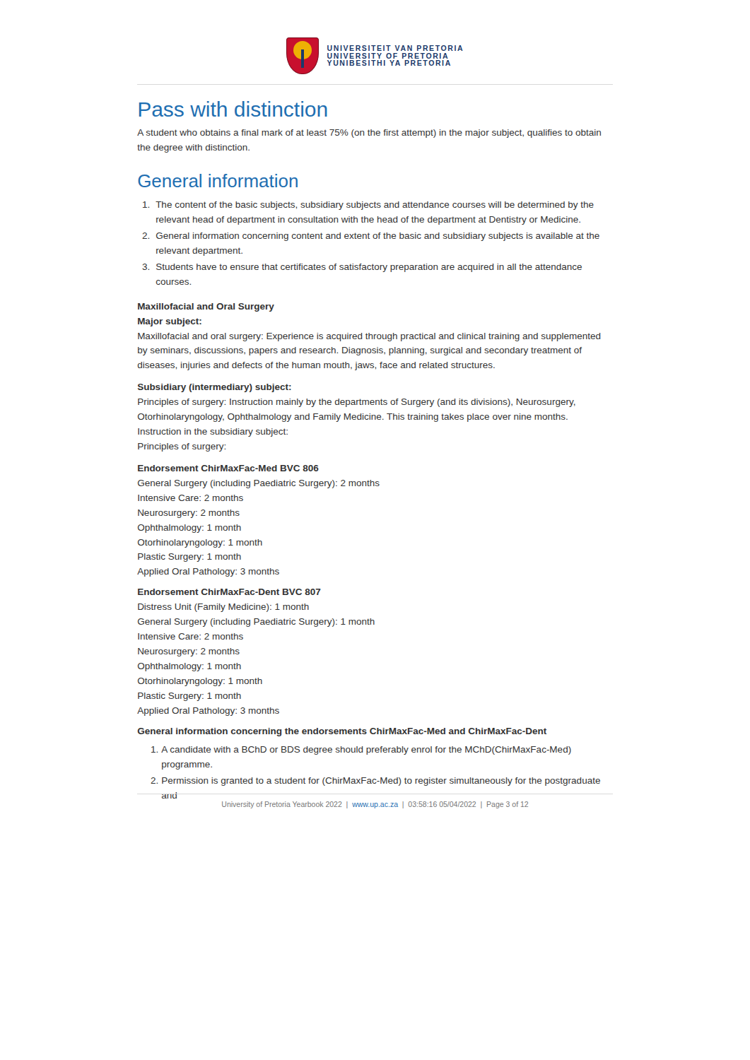Universiteit van Pretoria University of Pretoria Yunibesithi ya Pretoria
Pass with distinction
A student who obtains a final mark of at least 75% (on the first attempt) in the major subject, qualifies to obtain the degree with distinction.
General information
The content of the basic subjects, subsidiary subjects and attendance courses will be determined by the relevant head of department in consultation with the head of the department at Dentistry or Medicine.
General information concerning content and extent of the basic and subsidiary subjects is available at the relevant department.
Students have to ensure that certificates of satisfactory preparation are acquired in all the attendance courses.
Maxillofacial and Oral Surgery
Major subject:
Maxillofacial and oral surgery: Experience is acquired through practical and clinical training and supplemented by seminars, discussions, papers and research. Diagnosis, planning, surgical and secondary treatment of diseases, injuries and defects of the human mouth, jaws, face and related structures.
Subsidiary (intermediary) subject:
Principles of surgery: Instruction mainly by the departments of Surgery (and its divisions), Neurosurgery, Otorhinolaryngology, Ophthalmology and Family Medicine. This training takes place over nine months.
Instruction in the subsidiary subject:
Principles of surgery:
Endorsement ChirMaxFac-Med BVC 806
General Surgery (including Paediatric Surgery): 2 months
Intensive Care: 2 months
Neurosurgery: 2 months
Ophthalmology: 1 month
Otorhinolaryngology: 1 month
Plastic Surgery: 1 month
Applied Oral Pathology: 3 months
Endorsement ChirMaxFac-Dent BVC 807
Distress Unit (Family Medicine): 1 month
General Surgery (including Paediatric Surgery): 1 month
Intensive Care: 2 months
Neurosurgery: 2 months
Ophthalmology: 1 month
Otorhinolaryngology: 1 month
Plastic Surgery: 1 month
Applied Oral Pathology: 3 months
General information concerning the endorsements ChirMaxFac-Med and ChirMaxFac-Dent
A candidate with a BChD or BDS degree should preferably enrol for the MChD(ChirMaxFac-Med) programme.
Permission is granted to a student for (ChirMaxFac-Med) to register simultaneously for the postgraduate and
University of Pretoria Yearbook 2022 | www.up.ac.za | 03:58:16 05/04/2022 | Page 3 of 12